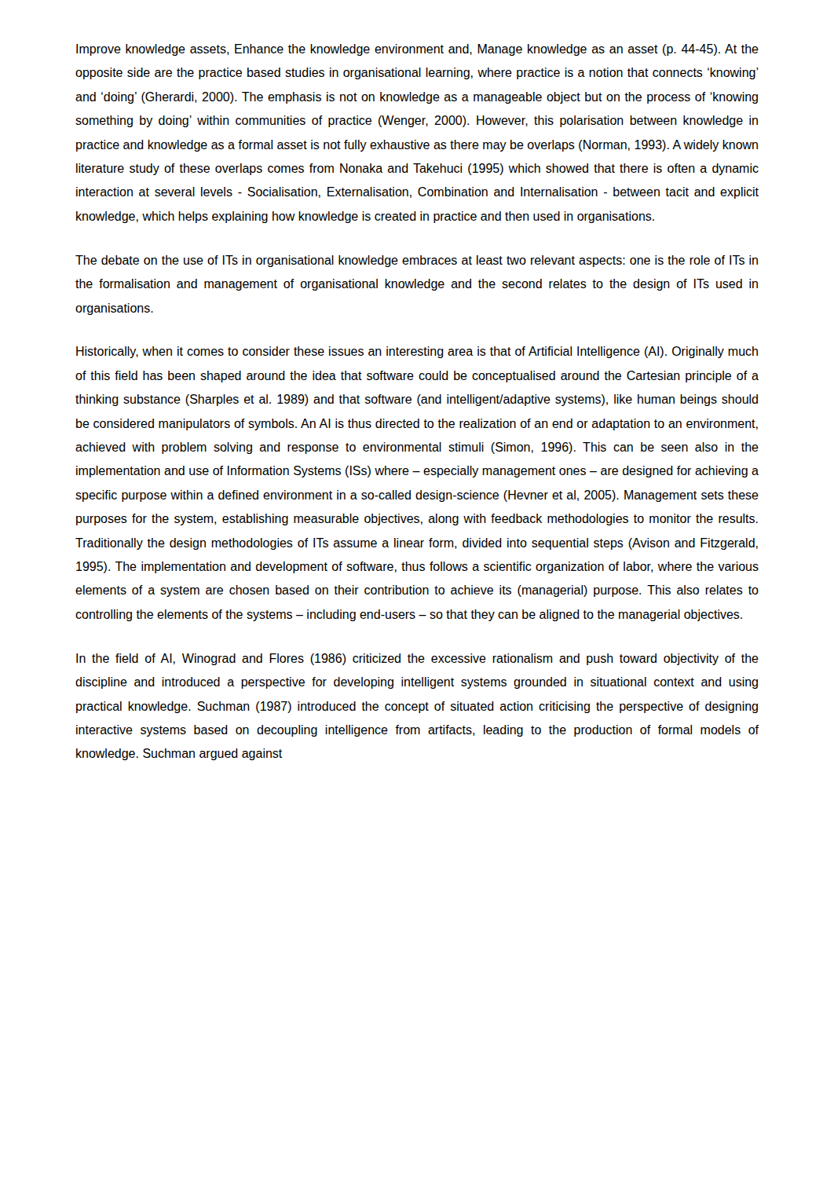Improve knowledge assets, Enhance the knowledge environment and, Manage knowledge as an asset (p. 44-45). At the opposite side are the practice based studies in organisational learning, where practice is a notion that connects ‘knowing’ and ‘doing’ (Gherardi, 2000). The emphasis is not on knowledge as a manageable object but on the process of ‘knowing something by doing’ within communities of practice (Wenger, 2000). However, this polarisation between knowledge in practice and knowledge as a formal asset is not fully exhaustive as there may be overlaps (Norman, 1993). A widely known literature study of these overlaps comes from Nonaka and Takehuci (1995) which showed that there is often a dynamic interaction at several levels - Socialisation, Externalisation, Combination and Internalisation - between tacit and explicit knowledge, which helps explaining how knowledge is created in practice and then used in organisations.
The debate on the use of ITs in organisational knowledge embraces at least two relevant aspects: one is the role of ITs in the formalisation and management of organisational knowledge and the second relates to the design of ITs used in organisations.
Historically, when it comes to consider these issues an interesting area is that of Artificial Intelligence (AI). Originally much of this field has been shaped around the idea that software could be conceptualised around the Cartesian principle of a thinking substance (Sharples et al. 1989) and that software (and intelligent/adaptive systems), like human beings should be considered manipulators of symbols. An AI is thus directed to the realization of an end or adaptation to an environment, achieved with problem solving and response to environmental stimuli (Simon, 1996). This can be seen also in the implementation and use of Information Systems (ISs) where – especially management ones – are designed for achieving a specific purpose within a defined environment in a so-called design-science (Hevner et al, 2005). Management sets these purposes for the system, establishing measurable objectives, along with feedback methodologies to monitor the results. Traditionally the design methodologies of ITs assume a linear form, divided into sequential steps (Avison and Fitzgerald, 1995). The implementation and development of software, thus follows a scientific organization of labor, where the various elements of a system are chosen based on their contribution to achieve its (managerial) purpose. This also relates to controlling the elements of the systems – including end-users – so that they can be aligned to the managerial objectives.
In the field of AI, Winograd and Flores (1986) criticized the excessive rationalism and push toward objectivity of the discipline and introduced a perspective for developing intelligent systems grounded in situational context and using practical knowledge. Suchman (1987) introduced the concept of situated action criticising the perspective of designing interactive systems based on decoupling intelligence from artifacts, leading to the production of formal models of knowledge. Suchman argued against